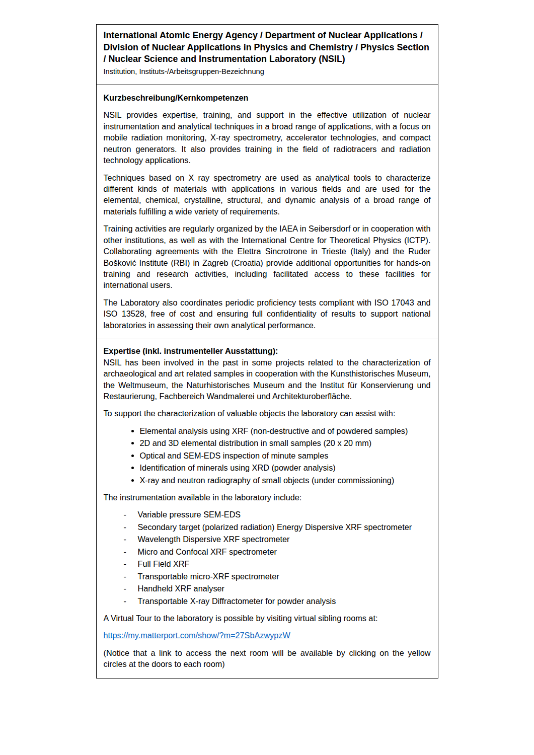International Atomic Energy Agency / Department of Nuclear Applications / Division of Nuclear Applications in Physics and Chemistry / Physics Section / Nuclear Science and Instrumentation Laboratory (NSIL)
Institution, Instituts-/Arbeitsgruppen-Bezeichnung
Kurzbeschreibung/Kernkompetenzen
NSIL provides expertise, training, and support in the effective utilization of nuclear instrumentation and analytical techniques in a broad range of applications, with a focus on mobile radiation monitoring, X-ray spectrometry, accelerator technologies, and compact neutron generators. It also provides training in the field of radiotracers and radiation technology applications.
Techniques based on X ray spectrometry are used as analytical tools to characterize different kinds of materials with applications in various fields and are used for the elemental, chemical, crystalline, structural, and dynamic analysis of a broad range of materials fulfilling a wide variety of requirements.
Training activities are regularly organized by the IAEA in Seibersdorf or in cooperation with other institutions, as well as with the International Centre for Theoretical Physics (ICTP). Collaborating agreements with the Elettra Sincrotrone in Trieste (Italy) and the Ruđer Bošković Institute (RBI) in Zagreb (Croatia) provide additional opportunities for hands-on training and research activities, including facilitated access to these facilities for international users.
The Laboratory also coordinates periodic proficiency tests compliant with ISO 17043 and ISO 13528, free of cost and ensuring full confidentiality of results to support national laboratories in assessing their own analytical performance.
Expertise (inkl. instrumenteller Ausstattung):
NSIL has been involved in the past in some projects related to the characterization of archaeological and art related samples in cooperation with the Kunsthistorisches Museum, the Weltmuseum, the Naturhistorisches Museum and the Institut für Konservierung und Restaurierung, Fachbereich Wandmalerei und Architekturoberfläche.
To support the characterization of valuable objects the laboratory can assist with:
Elemental analysis using XRF (non-destructive and of powdered samples)
2D and 3D elemental distribution in small samples (20 x 20 mm)
Optical and SEM-EDS inspection of minute samples
Identification of minerals using XRD (powder analysis)
X-ray and neutron radiography of small objects (under commissioning)
The instrumentation available in the laboratory include:
Variable pressure SEM-EDS
Secondary target (polarized radiation) Energy Dispersive XRF spectrometer
Wavelength Dispersive XRF spectrometer
Micro and Confocal XRF spectrometer
Full Field XRF
Transportable micro-XRF spectrometer
Handheld XRF analyser
Transportable X-ray Diffractometer for powder analysis
A Virtual Tour to the laboratory is possible by visiting virtual sibling rooms at:
https://my.matterport.com/show/?m=27SbAzwypzW
(Notice that a link to access the next room will be available by clicking on the yellow circles at the doors to each room)